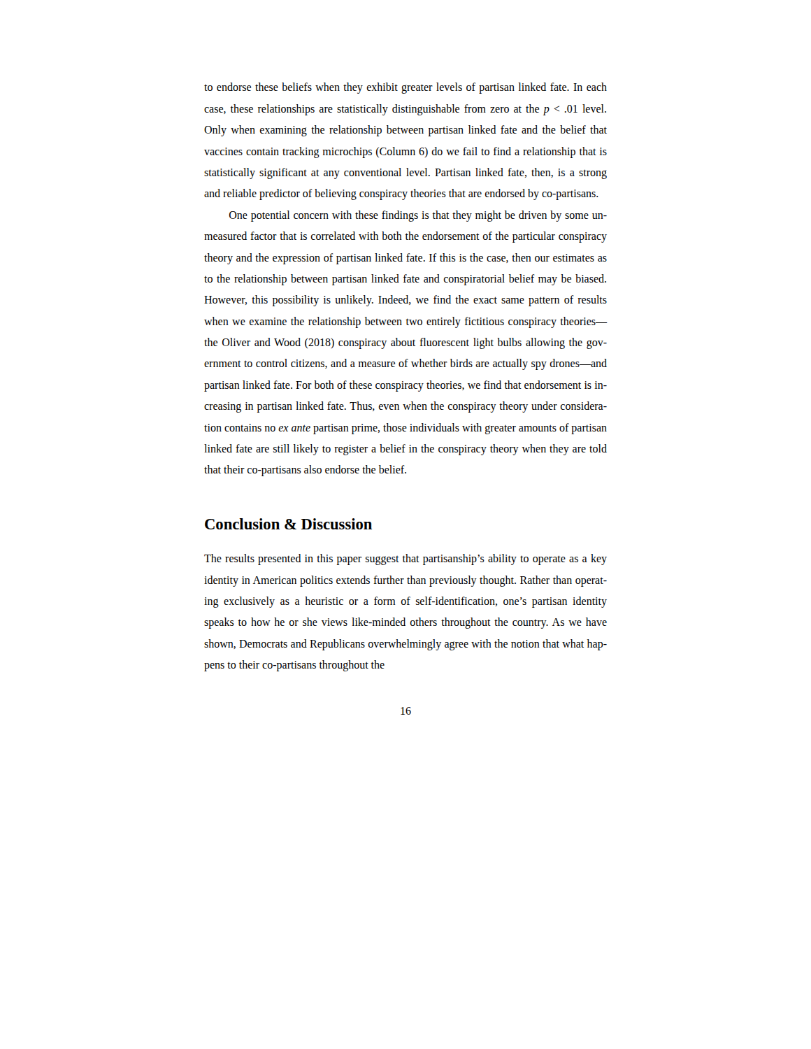to endorse these beliefs when they exhibit greater levels of partisan linked fate. In each case, these relationships are statistically distinguishable from zero at the p < .01 level. Only when examining the relationship between partisan linked fate and the belief that vaccines contain tracking microchips (Column 6) do we fail to find a relationship that is statistically significant at any conventional level. Partisan linked fate, then, is a strong and reliable predictor of believing conspiracy theories that are endorsed by co-partisans.
One potential concern with these findings is that they might be driven by some unmeasured factor that is correlated with both the endorsement of the particular conspiracy theory and the expression of partisan linked fate. If this is the case, then our estimates as to the relationship between partisan linked fate and conspiratorial belief may be biased. However, this possibility is unlikely. Indeed, we find the exact same pattern of results when we examine the relationship between two entirely fictitious conspiracy theories—the Oliver and Wood (2018) conspiracy about fluorescent light bulbs allowing the government to control citizens, and a measure of whether birds are actually spy drones—and partisan linked fate. For both of these conspiracy theories, we find that endorsement is increasing in partisan linked fate. Thus, even when the conspiracy theory under consideration contains no ex ante partisan prime, those individuals with greater amounts of partisan linked fate are still likely to register a belief in the conspiracy theory when they are told that their co-partisans also endorse the belief.
Conclusion & Discussion
The results presented in this paper suggest that partisanship’s ability to operate as a key identity in American politics extends further than previously thought. Rather than operating exclusively as a heuristic or a form of self-identification, one’s partisan identity speaks to how he or she views like-minded others throughout the country. As we have shown, Democrats and Republicans overwhelmingly agree with the notion that what happens to their co-partisans throughout the
16